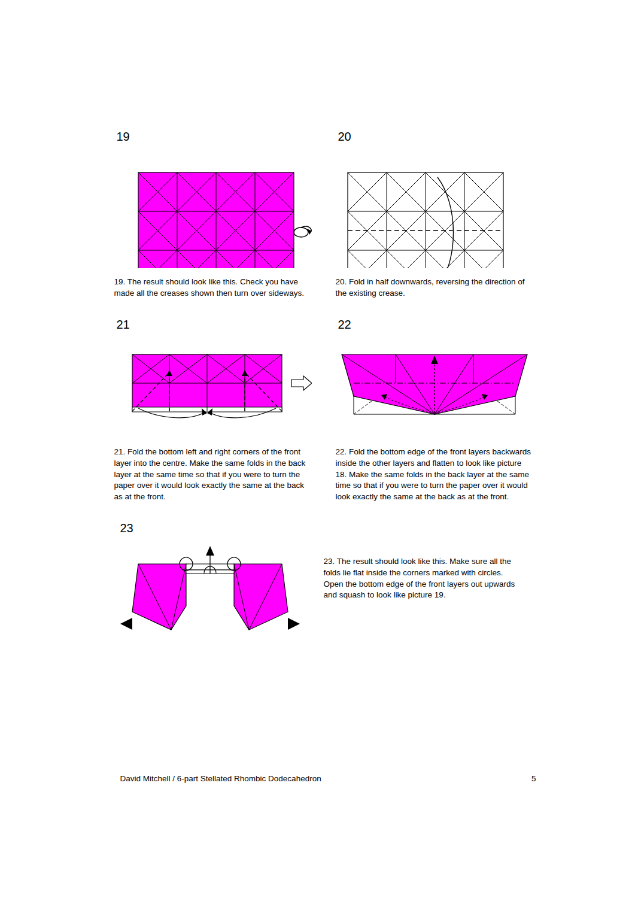19
19. The result should look like this. Check you have made all the creases shown then turn over sideways.
20
20. Fold in half downwards, reversing the direction of the existing crease.
21
21. Fold the bottom left and right corners of the front layer into the centre. Make the same folds in the back layer at the same time so that if you were to turn the paper over it would look exactly the same at the back as at the front.
22
22. Fold the bottom edge of the front layers backwards inside the other layers and flatten to look like picture 18. Make the same folds in the back layer at the same time so that if you were to turn the paper over it would look exactly the same at the back as at the front.
23
23. The result should look like this. Make sure all the folds lie flat inside the corners marked with circles. Open the bottom edge of the front layers out upwards and squash to look like picture 19.
David Mitchell / 6-part Stellated Rhombic Dodecahedron
5